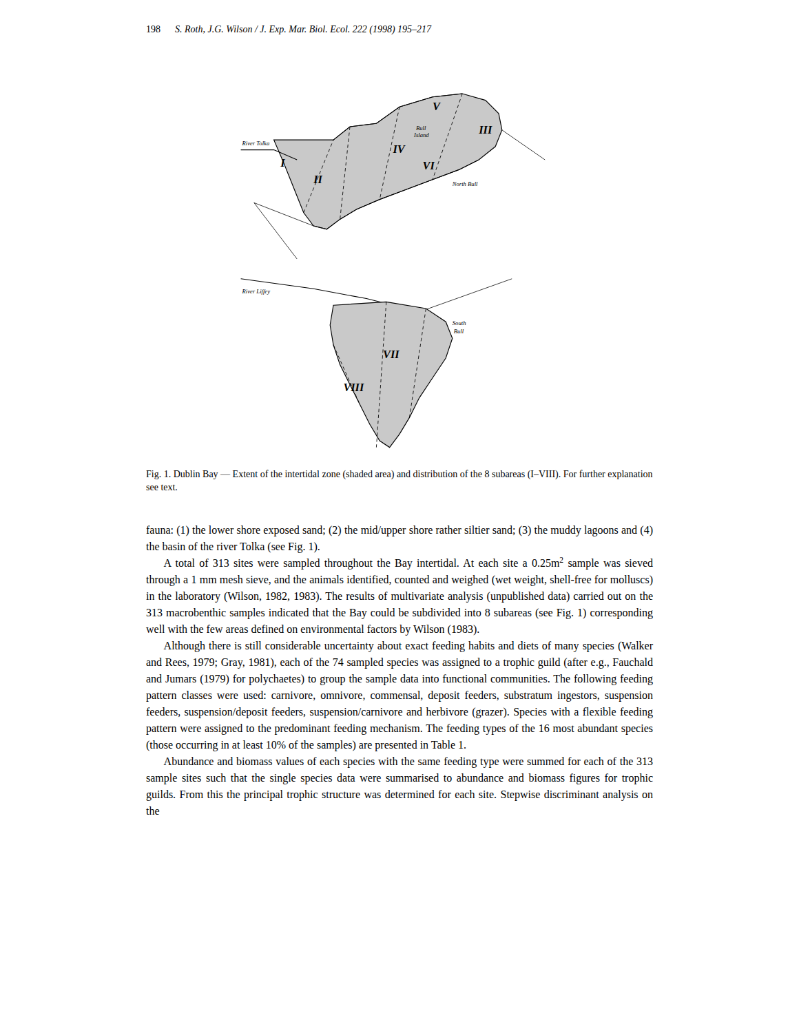198 S. Roth, J.G. Wilson / J. Exp. Mar. Biol. Ecol. 222 (1998) 195–217
V III IV VI II I VII VIII River Tolka River Liffey Bull Island North Bull South Bull
Fig. 1. Dublin Bay — Extent of the intertidal zone (shaded area) and distribution of the 8 subareas (I–VIII). For further explanation see text.
fauna: (1) the lower shore exposed sand; (2) the mid/upper shore rather siltier sand; (3) the muddy lagoons and (4) the basin of the river Tolka (see Fig. 1).
A total of 313 sites were sampled throughout the Bay intertidal. At each site a 0.25m2 sample was sieved through a 1 mm mesh sieve, and the animals identified, counted and weighed (wet weight, shell-free for molluscs) in the laboratory (Wilson, 1982, 1983). The results of multivariate analysis (unpublished data) carried out on the 313 macrobenthic samples indicated that the Bay could be subdivided into 8 subareas (see Fig. 1) corresponding well with the few areas defined on environmental factors by Wilson (1983).
Although there is still considerable uncertainty about exact feeding habits and diets of many species (Walker and Rees, 1979; Gray, 1981), each of the 74 sampled species was assigned to a trophic guild (after e.g., Fauchald and Jumars (1979) for polychaetes) to group the sample data into functional communities. The following feeding pattern classes were used: carnivore, omnivore, commensal, deposit feeders, substratum ingestors, suspension feeders, suspension/deposit feeders, suspension/carnivore and herbivore (grazer). Species with a flexible feeding pattern were assigned to the predominant feeding mechanism. The feeding types of the 16 most abundant species (those occurring in at least 10% of the samples) are presented in Table 1.
Abundance and biomass values of each species with the same feeding type were summed for each of the 313 sample sites such that the single species data were summarised to abundance and biomass figures for trophic guilds. From this the principal trophic structure was determined for each site. Stepwise discriminant analysis on the